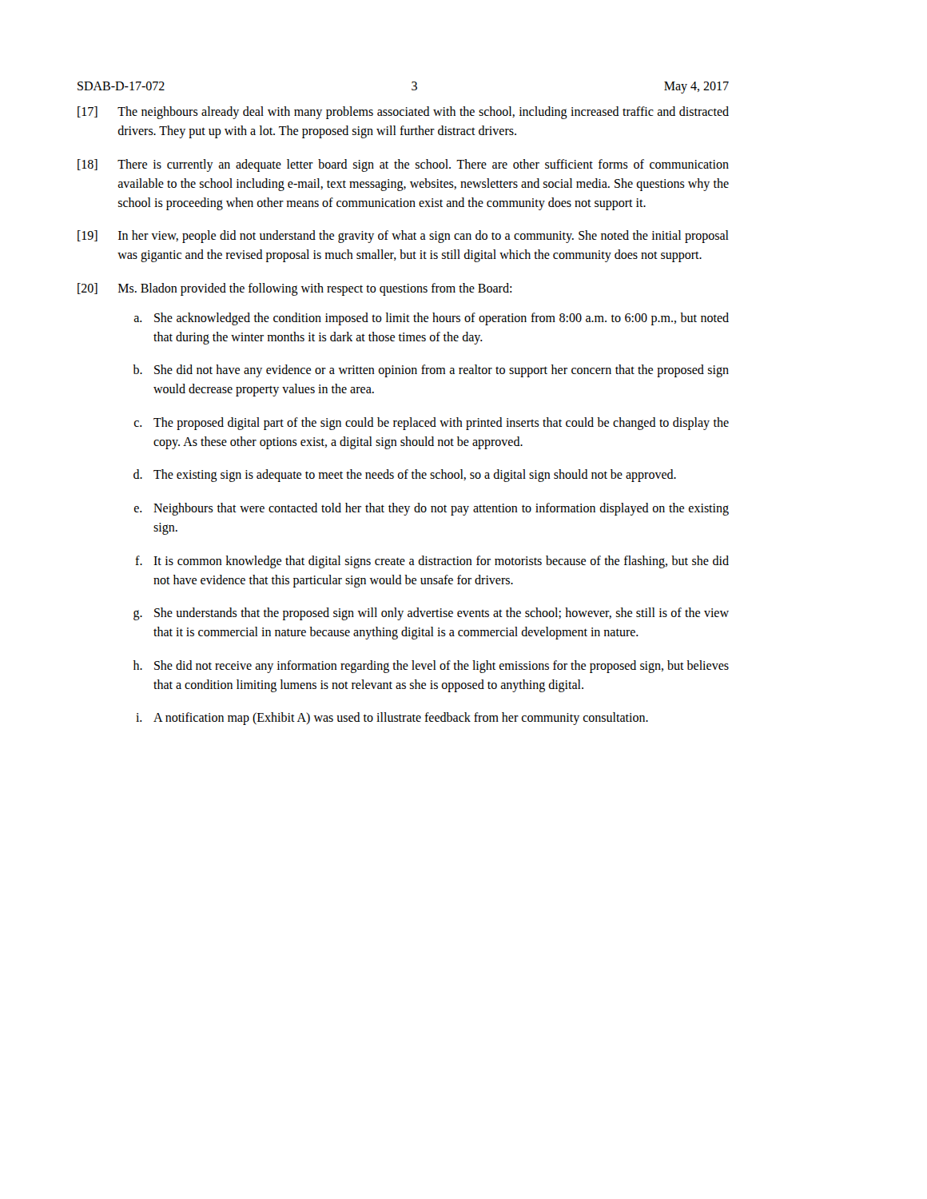SDAB-D-17-072 3 May 4, 2017
[17] The neighbours already deal with many problems associated with the school, including increased traffic and distracted drivers. They put up with a lot. The proposed sign will further distract drivers.
[18] There is currently an adequate letter board sign at the school. There are other sufficient forms of communication available to the school including e-mail, text messaging, websites, newsletters and social media. She questions why the school is proceeding when other means of communication exist and the community does not support it.
[19] In her view, people did not understand the gravity of what a sign can do to a community. She noted the initial proposal was gigantic and the revised proposal is much smaller, but it is still digital which the community does not support.
[20] Ms. Bladon provided the following with respect to questions from the Board:
She acknowledged the condition imposed to limit the hours of operation from 8:00 a.m. to 6:00 p.m., but noted that during the winter months it is dark at those times of the day.
She did not have any evidence or a written opinion from a realtor to support her concern that the proposed sign would decrease property values in the area.
The proposed digital part of the sign could be replaced with printed inserts that could be changed to display the copy. As these other options exist, a digital sign should not be approved.
The existing sign is adequate to meet the needs of the school, so a digital sign should not be approved.
Neighbours that were contacted told her that they do not pay attention to information displayed on the existing sign.
It is common knowledge that digital signs create a distraction for motorists because of the flashing, but she did not have evidence that this particular sign would be unsafe for drivers.
She understands that the proposed sign will only advertise events at the school; however, she still is of the view that it is commercial in nature because anything digital is a commercial development in nature.
She did not receive any information regarding the level of the light emissions for the proposed sign, but believes that a condition limiting lumens is not relevant as she is opposed to anything digital.
A notification map (Exhibit A) was used to illustrate feedback from her community consultation.